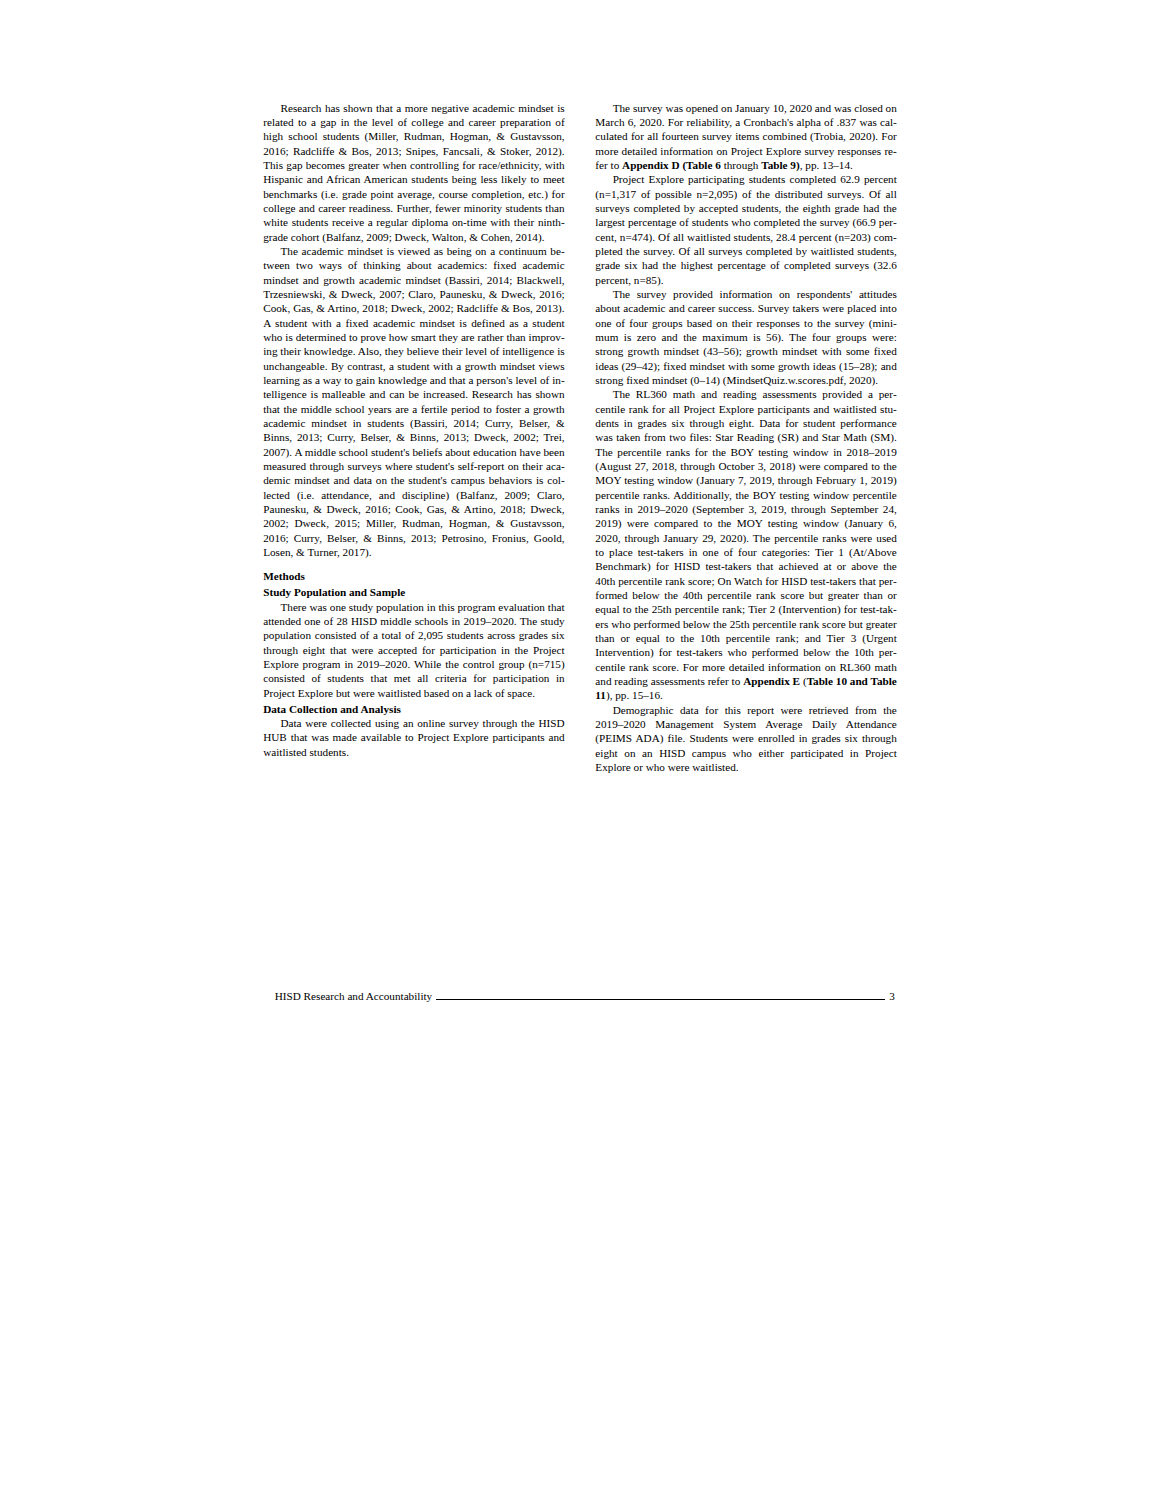Research has shown that a more negative academic mindset is related to a gap in the level of college and career preparation of high school students (Miller, Rudman, Hogman, & Gustavsson, 2016; Radcliffe & Bos, 2013; Snipes, Fancsali, & Stoker, 2012). This gap becomes greater when controlling for race/ethnicity, with Hispanic and African American students being less likely to meet benchmarks (i.e. grade point average, course completion, etc.) for college and career readiness. Further, fewer minority students than white students receive a regular diploma on-time with their ninth-grade cohort (Balfanz, 2009; Dweck, Walton, & Cohen, 2014).
The academic mindset is viewed as being on a continuum between two ways of thinking about academics: fixed academic mindset and growth academic mindset (Bassiri, 2014; Blackwell, Trzesniewski, & Dweck, 2007; Claro, Paunesku, & Dweck, 2016; Cook, Gas, & Artino, 2018; Dweck, 2002; Radcliffe & Bos, 2013). A student with a fixed academic mindset is defined as a student who is determined to prove how smart they are rather than improving their knowledge. Also, they believe their level of intelligence is unchangeable. By contrast, a student with a growth mindset views learning as a way to gain knowledge and that a person's level of intelligence is malleable and can be increased. Research has shown that the middle school years are a fertile period to foster a growth academic mindset in students (Bassiri, 2014; Curry, Belser, & Binns, 2013; Curry, Belser, & Binns, 2013; Dweck, 2002; Trei, 2007). A middle school student's beliefs about education have been measured through surveys where student's self-report on their academic mindset and data on the student's campus behaviors is collected (i.e. attendance, and discipline) (Balfanz, 2009; Claro, Paunesku, & Dweck, 2016; Cook, Gas, & Artino, 2018; Dweck, 2002; Dweck, 2015; Miller, Rudman, Hogman, & Gustavsson, 2016; Curry, Belser, & Binns, 2013; Petrosino, Fronius, Goold, Losen, & Turner, 2017).
Methods
Study Population and Sample
There was one study population in this program evaluation that attended one of 28 HISD middle schools in 2019–2020. The study population consisted of a total of 2,095 students across grades six through eight that were accepted for participation in the Project Explore program in 2019–2020. While the control group (n=715) consisted of students that met all criteria for participation in Project Explore but were waitlisted based on a lack of space.
Data Collection and Analysis
Data were collected using an online survey through the HISD HUB that was made available to Project Explore participants and waitlisted students.
The survey was opened on January 10, 2020 and was closed on March 6, 2020. For reliability, a Cronbach's alpha of .837 was calculated for all fourteen survey items combined (Trobia, 2020). For more detailed information on Project Explore survey responses refer to Appendix D (Table 6 through Table 9), pp. 13–14.
Project Explore participating students completed 62.9 percent (n=1,317 of possible n=2,095) of the distributed surveys. Of all surveys completed by accepted students, the eighth grade had the largest percentage of students who completed the survey (66.9 percent, n=474). Of all waitlisted students, 28.4 percent (n=203) completed the survey. Of all surveys completed by waitlisted students, grade six had the highest percentage of completed surveys (32.6 percent, n=85).
The survey provided information on respondents' attitudes about academic and career success. Survey takers were placed into one of four groups based on their responses to the survey (minimum is zero and the maximum is 56). The four groups were: strong growth mindset (43–56); growth mindset with some fixed ideas (29–42); fixed mindset with some growth ideas (15–28); and strong fixed mindset (0–14) (MindsetQuiz.w.scores.pdf, 2020).
The RL360 math and reading assessments provided a percentile rank for all Project Explore participants and waitlisted students in grades six through eight. Data for student performance was taken from two files: Star Reading (SR) and Star Math (SM). The percentile ranks for the BOY testing window in 2018–2019 (August 27, 2018, through October 3, 2018) were compared to the MOY testing window (January 7, 2019, through February 1, 2019) percentile ranks. Additionally, the BOY testing window percentile ranks in 2019–2020 (September 3, 2019, through September 24, 2019) were compared to the MOY testing window (January 6, 2020, through January 29, 2020). The percentile ranks were used to place test-takers in one of four categories: Tier 1 (At/Above Benchmark) for HISD test-takers that achieved at or above the 40th percentile rank score; On Watch for HISD test-takers that performed below the 40th percentile rank score but greater than or equal to the 25th percentile rank; Tier 2 (Intervention) for test-takers who performed below the 25th percentile rank score but greater than or equal to the 10th percentile rank; and Tier 3 (Urgent Intervention) for test-takers who performed below the 10th percentile rank score. For more detailed information on RL360 math and reading assessments refer to Appendix E (Table 10 and Table 11), pp. 15–16.
Demographic data for this report were retrieved from the 2019–2020 Management System Average Daily Attendance (PEIMS ADA) file. Students were enrolled in grades six through eight on an HISD campus who either participated in Project Explore or who were waitlisted.
HISD Research and Accountability 3